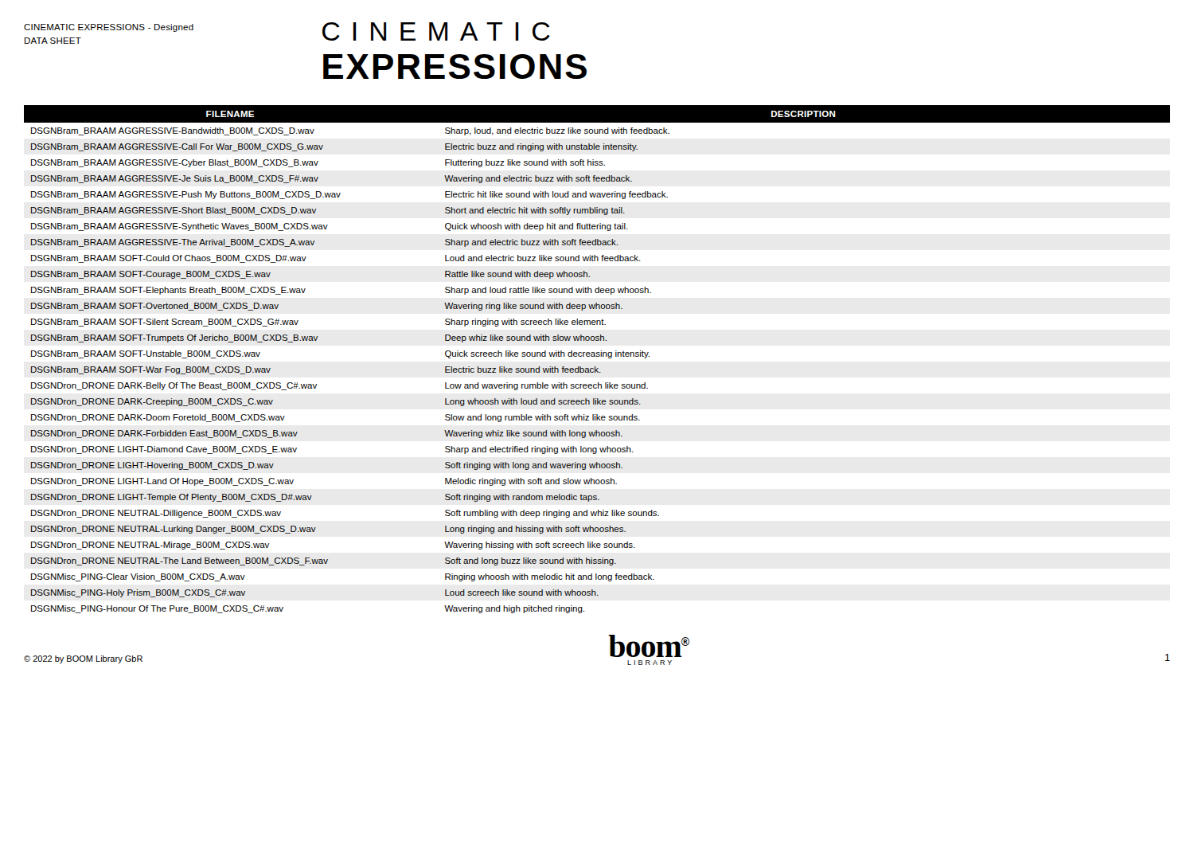CINEMATIC EXPRESSIONS - Designed
DATA SHEET
CINEMATIC
EXPRESSIONS
| FILENAME | DESCRIPTION |
| --- | --- |
| DSGNBram_BRAAM AGGRESSIVE-Bandwidth_B00M_CXDS_D.wav | Sharp, loud, and electric buzz like sound with feedback. |
| DSGNBram_BRAAM AGGRESSIVE-Call For War_B00M_CXDS_G.wav | Electric buzz and ringing with unstable intensity. |
| DSGNBram_BRAAM AGGRESSIVE-Cyber Blast_B00M_CXDS_B.wav | Fluttering buzz like sound with soft hiss. |
| DSGNBram_BRAAM AGGRESSIVE-Je Suis La_B00M_CXDS_F#.wav | Wavering and electric buzz with soft feedback. |
| DSGNBram_BRAAM AGGRESSIVE-Push My Buttons_B00M_CXDS_D.wav | Electric hit like sound with loud and wavering feedback. |
| DSGNBram_BRAAM AGGRESSIVE-Short Blast_B00M_CXDS_D.wav | Short and electric hit with softly rumbling tail. |
| DSGNBram_BRAAM AGGRESSIVE-Synthetic Waves_B00M_CXDS.wav | Quick whoosh with deep hit and fluttering tail. |
| DSGNBram_BRAAM AGGRESSIVE-The Arrival_B00M_CXDS_A.wav | Sharp and electric buzz with soft feedback. |
| DSGNBram_BRAAM SOFT-Could Of Chaos_B00M_CXDS_D#.wav | Loud and electric buzz like sound with feedback. |
| DSGNBram_BRAAM SOFT-Courage_B00M_CXDS_E.wav | Rattle like sound with deep whoosh. |
| DSGNBram_BRAAM SOFT-Elephants Breath_B00M_CXDS_E.wav | Sharp and loud rattle like sound with deep whoosh. |
| DSGNBram_BRAAM SOFT-Overtoned_B00M_CXDS_D.wav | Wavering ring like sound with deep whoosh. |
| DSGNBram_BRAAM SOFT-Silent Scream_B00M_CXDS_G#.wav | Sharp ringing with screech like element. |
| DSGNBram_BRAAM SOFT-Trumpets Of Jericho_B00M_CXDS_B.wav | Deep whiz like sound with slow whoosh. |
| DSGNBram_BRAAM SOFT-Unstable_B00M_CXDS.wav | Quick screech like sound with decreasing intensity. |
| DSGNBram_BRAAM SOFT-War Fog_B00M_CXDS_D.wav | Electric buzz like sound with feedback. |
| DSGNDron_DRONE DARK-Belly Of The Beast_B00M_CXDS_C#.wav | Low and wavering rumble with screech like sound. |
| DSGNDron_DRONE DARK-Creeping_B00M_CXDS_C.wav | Long whoosh with loud and screech like sounds. |
| DSGNDron_DRONE DARK-Doom Foretold_B00M_CXDS.wav | Slow and long rumble with soft whiz like sounds. |
| DSGNDron_DRONE DARK-Forbidden East_B00M_CXDS_B.wav | Wavering whiz like sound with long whoosh. |
| DSGNDron_DRONE LIGHT-Diamond Cave_B00M_CXDS_E.wav | Sharp and electrified ringing with long whoosh. |
| DSGNDron_DRONE LIGHT-Hovering_B00M_CXDS_D.wav | Soft ringing with long and wavering whoosh. |
| DSGNDron_DRONE LIGHT-Land Of Hope_B00M_CXDS_C.wav | Melodic ringing with soft and slow whoosh. |
| DSGNDron_DRONE LIGHT-Temple Of Plenty_B00M_CXDS_D#.wav | Soft ringing with random melodic taps. |
| DSGNDron_DRONE NEUTRAL-Dilligence_B00M_CXDS.wav | Soft rumbling with deep ringing and whiz like sounds. |
| DSGNDron_DRONE NEUTRAL-Lurking Danger_B00M_CXDS_D.wav | Long ringing and hissing with soft whooshes. |
| DSGNDron_DRONE NEUTRAL-Mirage_B00M_CXDS.wav | Wavering hissing with soft screech like sounds. |
| DSGNDron_DRONE NEUTRAL-The Land Between_B00M_CXDS_F.wav | Soft and long buzz like sound with hissing. |
| DSGNMisc_PING-Clear Vision_B00M_CXDS_A.wav | Ringing whoosh with melodic hit and long feedback. |
| DSGNMisc_PING-Holy Prism_B00M_CXDS_C#.wav | Loud screech like sound with whoosh. |
| DSGNMisc_PING-Honour Of The Pure_B00M_CXDS_C#.wav | Wavering and high pitched ringing. |
© 2022 by BOOM Library GbR
boom®
LIBRARY
1